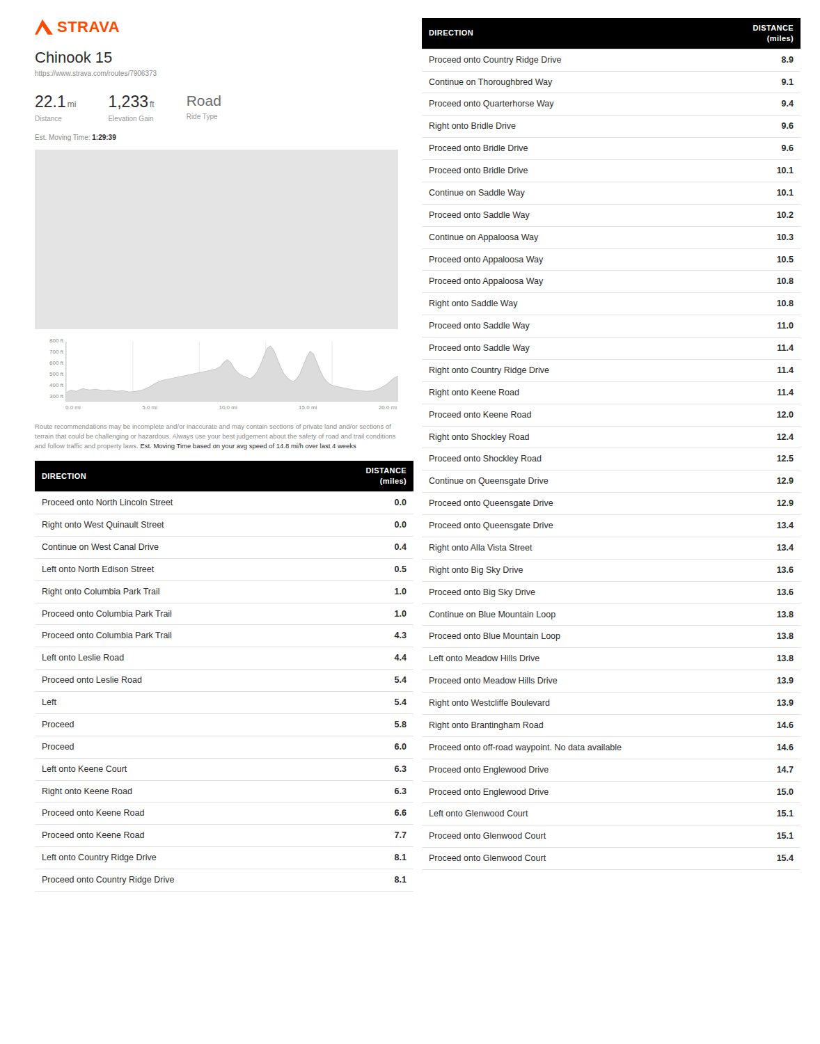STRAVA
Chinook 15
https://www.strava.com/routes/7906373
22.1mi
Distance
1,233ft
Elevation Gain
Road
Ride Type
Est. Moving Time: 1:29:39
800 ft 700 ft 600 ft 500 ft 400 ft 300 ft
0.0 mi 5.0 mi 10.0 mi 15.0 mi 20.0 mi
Route recommendations may be incomplete and/or inaccurate and may contain sections of private land and/or sections of terrain that could be challenging or hazardous. Always use your best judgement about the safety of road and trail conditions and follow traffic and property laws. Est. Moving Time based on your avg speed of 14.8 mi/h over last 4 weeks
| DIRECTION | DISTANCE (miles) |
| --- | --- |
| Proceed onto North Lincoln Street | 0.0 |
| Right onto West Quinault Street | 0.0 |
| Continue on West Canal Drive | 0.4 |
| Left onto North Edison Street | 0.5 |
| Right onto Columbia Park Trail | 1.0 |
| Proceed onto Columbia Park Trail | 1.0 |
| Proceed onto Columbia Park Trail | 4.3 |
| Left onto Leslie Road | 4.4 |
| Proceed onto Leslie Road | 5.4 |
| Left | 5.4 |
| Proceed | 5.8 |
| Proceed | 6.0 |
| Left onto Keene Court | 6.3 |
| Right onto Keene Road | 6.3 |
| Proceed onto Keene Road | 6.6 |
| Proceed onto Keene Road | 7.7 |
| Left onto Country Ridge Drive | 8.1 |
| Proceed onto Country Ridge Drive | 8.1 |
| DIRECTION | DISTANCE (miles) |
| --- | --- |
| Proceed onto Country Ridge Drive | 8.9 |
| Continue on Thoroughbred Way | 9.1 |
| Proceed onto Quarterhorse Way | 9.4 |
| Right onto Bridle Drive | 9.6 |
| Proceed onto Bridle Drive | 9.6 |
| Proceed onto Bridle Drive | 10.1 |
| Continue on Saddle Way | 10.1 |
| Proceed onto Saddle Way | 10.2 |
| Continue on Appaloosa Way | 10.3 |
| Proceed onto Appaloosa Way | 10.5 |
| Proceed onto Appaloosa Way | 10.8 |
| Right onto Saddle Way | 10.8 |
| Proceed onto Saddle Way | 11.0 |
| Proceed onto Saddle Way | 11.4 |
| Right onto Country Ridge Drive | 11.4 |
| Right onto Keene Road | 11.4 |
| Proceed onto Keene Road | 12.0 |
| Right onto Shockley Road | 12.4 |
| Proceed onto Shockley Road | 12.5 |
| Continue on Queensgate Drive | 12.9 |
| Proceed onto Queensgate Drive | 12.9 |
| Proceed onto Queensgate Drive | 13.4 |
| Right onto Alla Vista Street | 13.4 |
| Right onto Big Sky Drive | 13.6 |
| Proceed onto Big Sky Drive | 13.6 |
| Continue on Blue Mountain Loop | 13.8 |
| Proceed onto Blue Mountain Loop | 13.8 |
| Left onto Meadow Hills Drive | 13.8 |
| Proceed onto Meadow Hills Drive | 13.9 |
| Right onto Westcliffe Boulevard | 13.9 |
| Right onto Brantingham Road | 14.6 |
| Proceed onto off-road waypoint. No data available | 14.6 |
| Proceed onto Englewood Drive | 14.7 |
| Proceed onto Englewood Drive | 15.0 |
| Left onto Glenwood Court | 15.1 |
| Proceed onto Glenwood Court | 15.1 |
| Proceed onto Glenwood Court | 15.4 |